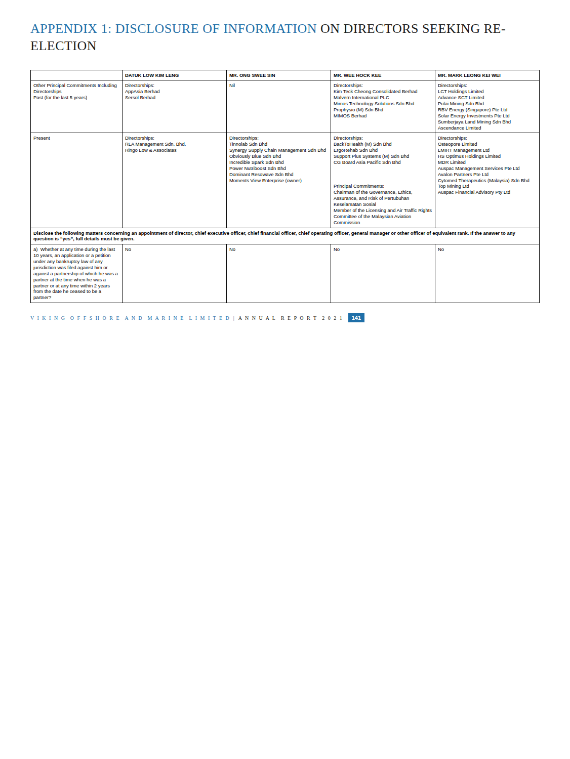APPENDIX 1: DISCLOSURE OF INFORMATION ON DIRECTORS SEEKING RE-ELECTION
| | DATUK LOW KIM LENG | MR. ONG SWEE SIN | MR. WEE HOCK KEE | MR. MARK LEONG KEI WEI |
| --- | --- | --- | --- | --- |
| Other Principal Commitments Including Directorships Past (for the last 5 years) | Directorships: AppAsia Berhad Sersol Berhad | Nil | Directorships: Kim Teck Cheong Consolidated Berhad Malvern International PLC Mimos Technology Solutions Sdn Bhd Prophysio (M) Sdn Bhd MIMOS Berhad | Directorships: LCT Holdings Limited Advance SCT Limited Pulai Mining Sdn Bhd RBV Energy (Singapore) Pte Ltd Solar Energy Investments Pte Ltd Sumberjaya Land Mining Sdn Bhd Ascendance Limited |
| Present | Directorships: RLA Management Sdn. Bhd. Ringo Low & Associates | Directorships: Tinnolab Sdn Bhd Synergy Supply Chain Management Sdn Bhd Obviously Blue Sdn Bhd Incredible Spark Sdn Bhd Power Nutriboost Sdn Bhd Dominant Resowave Sdn Bhd Moments View Enterprise (owner) | Directorships: BackToHealth (M) Sdn Bhd ErgoRehab Sdn Bhd Support Plus Systems (M) Sdn Bhd CG Board Asia Pacific Sdn Bhd Principal Commitments: Chairman of the Governance, Ethics, Assurance, and Risk of Pertubuhan Keselamatan Sosial Member of the Licensing and Air Traffic Rights Committee of the Malaysian Aviation Commission | Directorships: Osteopore Limited LMIRT Management Ltd HS Optimus Holdings Limited MDR Limited Auspac Management Services Pte Ltd Avalon Partners Pte Ltd Cytomed Therapeutics (Malaysia) Sdn Bhd Top Mining Ltd Auspac Financial Advisory Pty Ltd |
| Disclose the following matters concerning an appointment of director, chief executive officer, chief financial officer, chief operating officer, general manager or other officer of equivalent rank. If the answer to any question is “yes”, full details must be given. |
| a) Whether at any time during the last 10 years, an application or a petition under any bankruptcy law of any jurisdiction was filed against him or against a partnership of which he was a partner at the time when he was a partner or at any time within 2 years from the date he ceased to be a partner? | No | No | No | No |
V I K I N G O F F S H O R E A N D M A R I N E L I M I T E D | A N N U A L R E P O R T 2 0 2 1 141